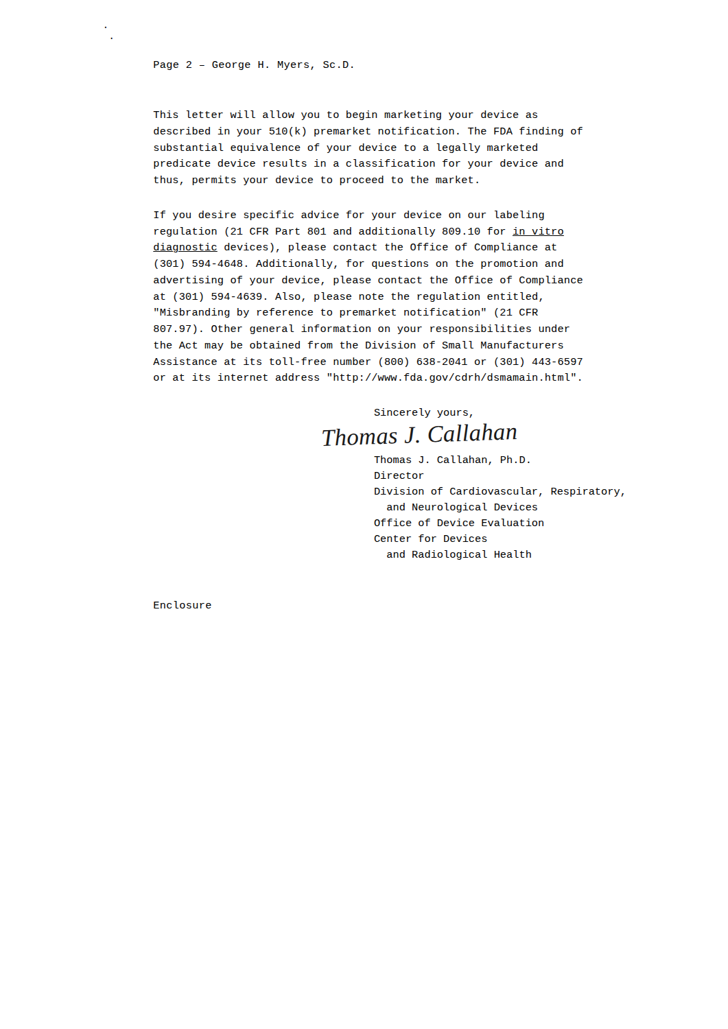. .
Page 2 – George H. Myers, Sc.D.
This letter will allow you to begin marketing your device as described in your 510(k) premarket notification. The FDA finding of substantial equivalence of your device to a legally marketed predicate device results in a classification for your device and thus, permits your device to proceed to the market.
If you desire specific advice for your device on our labeling regulation (21 CFR Part 801 and additionally 809.10 for in vitro diagnostic devices), please contact the Office of Compliance at (301) 594-4648. Additionally, for questions on the promotion and advertising of your device, please contact the Office of Compliance at (301) 594-4639. Also, please note the regulation entitled, "Misbranding by reference to premarket notification" (21 CFR 807.97). Other general information on your responsibilities under the Act may be obtained from the Division of Small Manufacturers Assistance at its toll-free number (800) 638-2041 or (301) 443-6597 or at its internet address "http://www.fda.gov/cdrh/dsmamain.html".
Sincerely yours,
Thomas J. Callahan
Thomas J. Callahan, Ph.D.
Director
Division of Cardiovascular, Respiratory,
and Neurological Devices
Office of Device Evaluation
Center for Devices
and Radiological Health
Enclosure